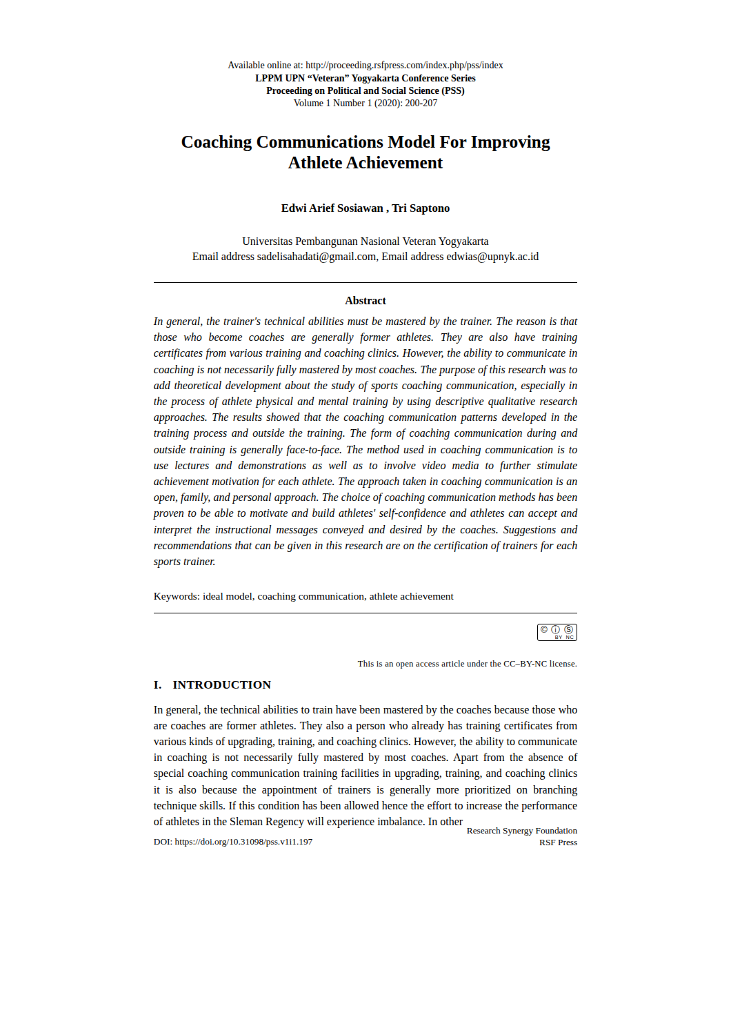Available online at: http://proceeding.rsfpress.com/index.php/pss/index
LPPM UPN “Veteran” Yogyakarta Conference Series
Proceeding on Political and Social Science (PSS)
Volume 1 Number 1 (2020): 200-207
Coaching Communications Model For Improving Athlete Achievement
Edwi Arief Sosiawan , Tri Saptono
Universitas Pembangunan Nasional Veteran Yogyakarta
Email address sadelisahadati@gmail.com, Email address edwias@upnyk.ac.id
Abstract
In general, the trainer's technical abilities must be mastered by the trainer. The reason is that those who become coaches are generally former athletes. They are also have training certificates from various training and coaching clinics. However, the ability to communicate in coaching is not necessarily fully mastered by most coaches. The purpose of this research was to add theoretical development about the study of sports coaching communication, especially in the process of athlete physical and mental training by using descriptive qualitative research approaches. The results showed that the coaching communication patterns developed in the training process and outside the training. The form of coaching communication during and outside training is generally face-to-face. The method used in coaching communication is to use lectures and demonstrations as well as to involve video media to further stimulate achievement motivation for each athlete. The approach taken in coaching communication is an open, family, and personal approach. The choice of coaching communication methods has been proven to be able to motivate and build athletes' self-confidence and athletes can accept and interpret the instructional messages conveyed and desired by the coaches. Suggestions and recommendations that can be given in this research are on the certification of trainers for each sports trainer.
Keywords: ideal model, coaching communication, athlete achievement
© ⓘ Ⓢ BY NC
This is an open access article under the CC–BY-NC license.
I. INTRODUCTION
In general, the technical abilities to train have been mastered by the coaches because those who are coaches are former athletes. They also a person who already has training certificates from various kinds of upgrading, training, and coaching clinics. However, the ability to communicate in coaching is not necessarily fully mastered by most coaches. Apart from the absence of special coaching communication training facilities in upgrading, training, and coaching clinics it is also because the appointment of trainers is generally more prioritized on branching technique skills. If this condition has been allowed hence the effort to increase the performance of athletes in the Sleman Regency will experience imbalance. In other
DOI: https://doi.org/10.31098/pss.v1i1.197
Research Synergy Foundation
RSF Press